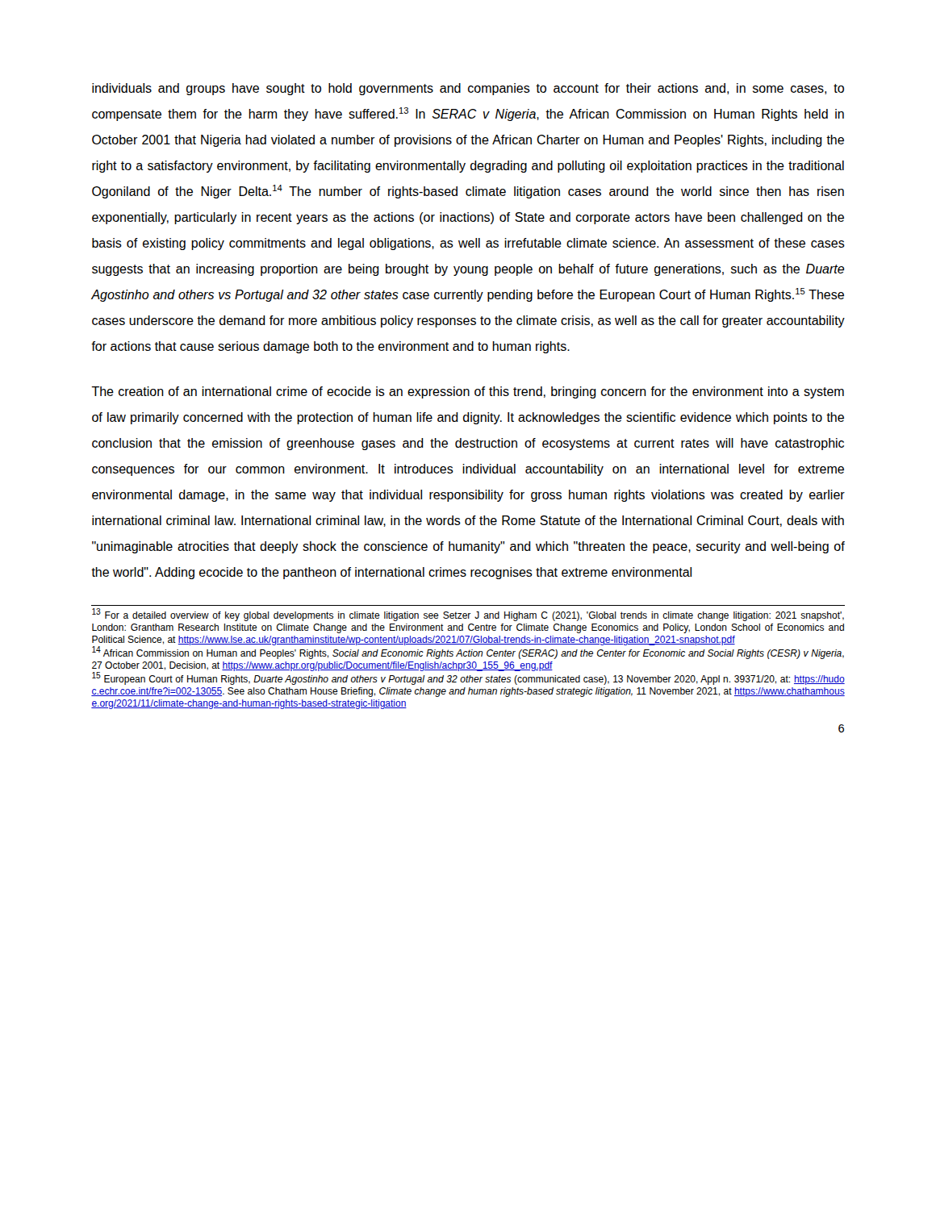individuals and groups have sought to hold governments and companies to account for their actions and, in some cases, to compensate them for the harm they have suffered.13 In SERAC v Nigeria, the African Commission on Human Rights held in October 2001 that Nigeria had violated a number of provisions of the African Charter on Human and Peoples' Rights, including the right to a satisfactory environment, by facilitating environmentally degrading and polluting oil exploitation practices in the traditional Ogoniland of the Niger Delta.14 The number of rights-based climate litigation cases around the world since then has risen exponentially, particularly in recent years as the actions (or inactions) of State and corporate actors have been challenged on the basis of existing policy commitments and legal obligations, as well as irrefutable climate science. An assessment of these cases suggests that an increasing proportion are being brought by young people on behalf of future generations, such as the Duarte Agostinho and others vs Portugal and 32 other states case currently pending before the European Court of Human Rights.15 These cases underscore the demand for more ambitious policy responses to the climate crisis, as well as the call for greater accountability for actions that cause serious damage both to the environment and to human rights.
The creation of an international crime of ecocide is an expression of this trend, bringing concern for the environment into a system of law primarily concerned with the protection of human life and dignity. It acknowledges the scientific evidence which points to the conclusion that the emission of greenhouse gases and the destruction of ecosystems at current rates will have catastrophic consequences for our common environment. It introduces individual accountability on an international level for extreme environmental damage, in the same way that individual responsibility for gross human rights violations was created by earlier international criminal law. International criminal law, in the words of the Rome Statute of the International Criminal Court, deals with "unimaginable atrocities that deeply shock the conscience of humanity" and which "threaten the peace, security and well-being of the world". Adding ecocide to the pantheon of international crimes recognises that extreme environmental
13 For a detailed overview of key global developments in climate litigation see Setzer J and Higham C (2021), 'Global trends in climate change litigation: 2021 snapshot', London: Grantham Research Institute on Climate Change and the Environment and Centre for Climate Change Economics and Policy, London School of Economics and Political Science, at https://www.lse.ac.uk/granthaminstitute/wp-content/uploads/2021/07/Global-trends-in-climate-change-litigation_2021-snapshot.pdf
14 African Commission on Human and Peoples' Rights, Social and Economic Rights Action Center (SERAC) and the Center for Economic and Social Rights (CESR) v Nigeria, 27 October 2001, Decision, at https://www.achpr.org/public/Document/file/English/achpr30_155_96_eng.pdf
15 European Court of Human Rights, Duarte Agostinho and others v Portugal and 32 other states (communicated case), 13 November 2020, Appl n. 39371/20, at: https://hudoc.echr.coe.int/fre?i=002-13055. See also Chatham House Briefing, Climate change and human rights-based strategic litigation, 11 November 2021, at https://www.chathamhouse.org/2021/11/climate-change-and-human-rights-based-strategic-litigation
6